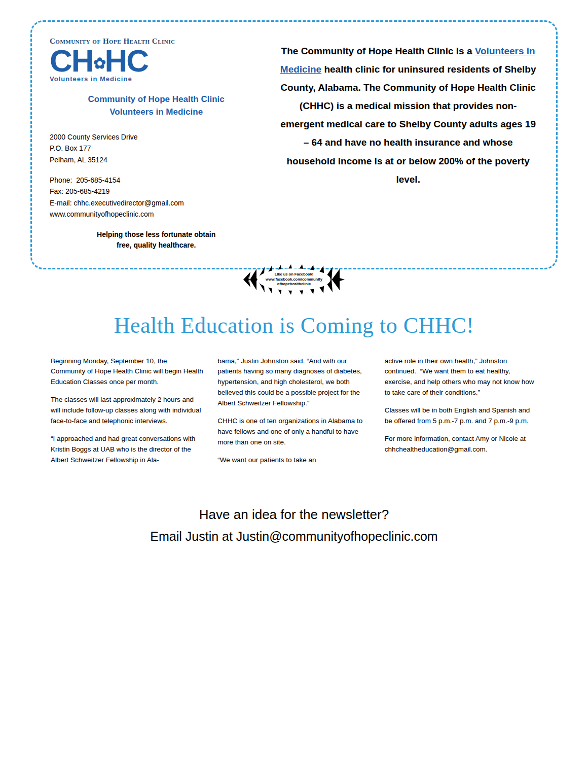Community of Hope Health Clinic
CH✿HC
Volunteers in Medicine
Community of Hope Health Clinic
Volunteers in Medicine
2000 County Services Drive
P.O. Box 177
Pelham, AL 35124
Phone: 205-685-4154
Fax: 205-685-4219
E-mail: chhc.executivedirector@gmail.com
www.communityofhopeclinic.com
Helping those less fortunate obtain
free, quality healthcare.
The Community of Hope Health Clinic is a Volunteers in Medicine health clinic for uninsured residents of Shelby County, Alabama. The Community of Hope Health Clinic (CHHC) is a medical mission that provides non-emergent medical care to Shelby County adults ages 19 – 64 and have no health insurance and whose household income is at or below 200% of the poverty level.
Like us on Facebook!
www.facebook.com/community
ofhopehealthclinic
Health Education is Coming to CHHC!
Beginning Monday, September 10, the Community of Hope Health Clinic will begin Health Education Classes once per month.
The classes will last approximately 2 hours and will include follow-up classes along with individual face-to-face and telephonic interviews.
“I approached and had great conversations with Kristin Boggs at UAB who is the director of the Albert Schweitzer Fellowship in Ala-
bama,” Justin Johnston said. “And with our patients having so many diagnoses of diabetes, hypertension, and high cholesterol, we both believed this could be a possible project for the Albert Schweitzer Fellowship.”
CHHC is one of ten organizations in Alabama to have fellows and one of only a handful to have more than one on site.
“We want our patients to take an
active role in their own health,” Johnston continued. “We want them to eat healthy, exercise, and help others who may not know how to take care of their conditions.”
Classes will be in both English and Spanish and be offered from 5 p.m.-7 p.m. and 7 p.m.-9 p.m.
For more information, contact Amy or Nicole at chhchealtheducation@gmail.com.
Have an idea for the newsletter?
Email Justin at Justin@communityofhopeclinic.com